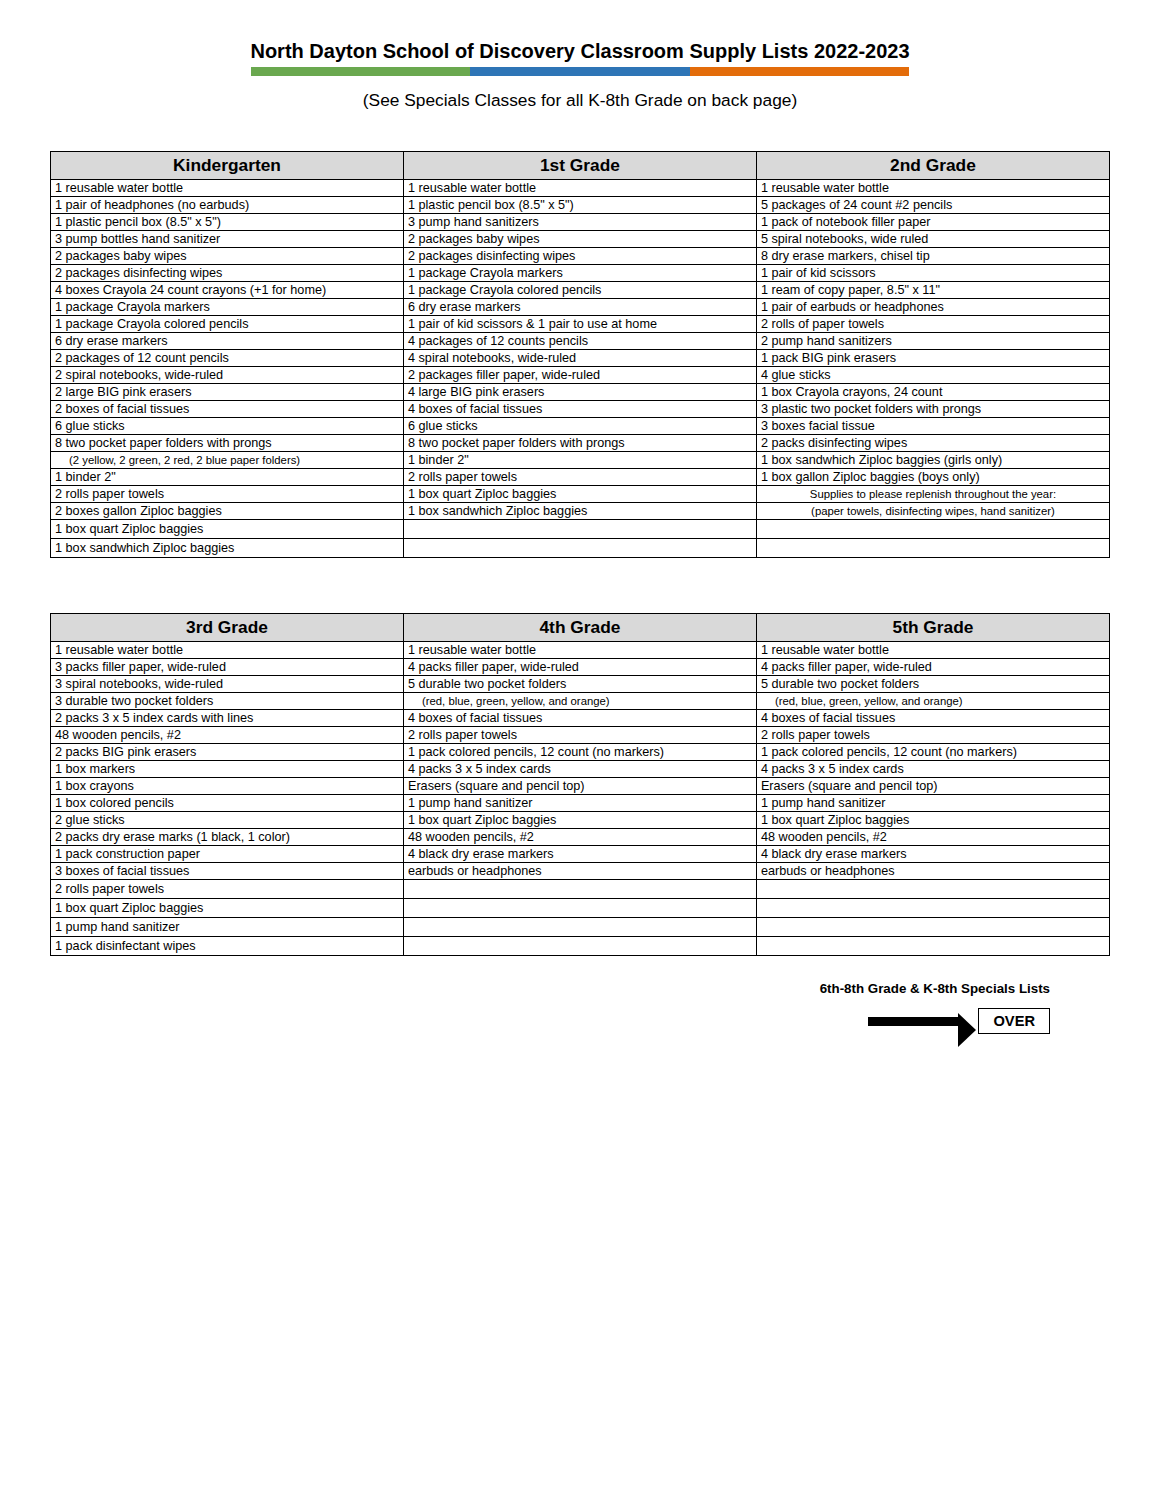North Dayton School of Discovery Classroom Supply Lists 2022-2023
(See Specials Classes for all K-8th Grade on back page)
| Kindergarten | 1st Grade | 2nd Grade |
| --- | --- | --- |
| 1 reusable water bottle | 1 reusable water bottle | 1 reusable water bottle |
| 1 pair of headphones (no earbuds) | 1 plastic pencil box (8.5" x 5") | 5 packages of 24 count #2 pencils |
| 1 plastic pencil box (8.5" x 5") | 3 pump hand sanitizers | 1 pack of notebook filler paper |
| 3 pump bottles hand sanitizer | 2 packages baby wipes | 5 spiral notebooks, wide ruled |
| 2 packages baby wipes | 2 packages disinfecting wipes | 8 dry erase markers, chisel tip |
| 2 packages disinfecting wipes | 1 package Crayola markers | 1 pair of kid scissors |
| 4 boxes Crayola 24 count crayons (+1 for home) | 1 package Crayola colored pencils | 1 ream of copy paper, 8.5" x 11" |
| 1 package Crayola markers | 6 dry erase markers | 1 pair of earbuds or headphones |
| 1 package Crayola colored pencils | 1 pair of kid scissors & 1 pair to use at home | 2 rolls of paper towels |
| 6 dry erase markers | 4 packages of 12 counts pencils | 2 pump hand sanitizers |
| 2 packages of 12 count pencils | 4 spiral notebooks, wide-ruled | 1 pack BIG pink erasers |
| 2 spiral notebooks, wide-ruled | 2 packages filler paper, wide-ruled | 4 glue sticks |
| 2 large BIG pink erasers | 4 large BIG pink erasers | 1 box Crayola crayons, 24 count |
| 2 boxes of facial tissues | 4 boxes of facial tissues | 3 plastic two pocket folders with prongs |
| 6 glue sticks | 6 glue sticks | 3 boxes facial tissue |
| 8 two pocket paper folders with prongs | 8 two pocket paper folders with prongs | 2 packs disinfecting wipes |
| (2 yellow, 2 green, 2 red, 2 blue paper folders) | 1 binder 2" | 1 box sandwhich Ziploc baggies (girls only) |
| 1 binder 2" | 2 rolls paper towels | 1 box gallon Ziploc baggies (boys only) |
| 2 rolls paper towels | 1 box quart Ziploc baggies | Supplies to please replenish throughout the year: |
| 2 boxes gallon Ziploc baggies | 1 box sandwhich Ziploc baggies | (paper towels, disinfecting wipes, hand sanitizer) |
| 1 box quart Ziploc baggies | | |
| 1 box sandwhich Ziploc baggies | | |
| 3rd Grade | 4th Grade | 5th Grade |
| --- | --- | --- |
| 1 reusable water bottle | 1 reusable water bottle | 1 reusable water bottle |
| 3 packs filler paper, wide-ruled | 4 packs filler paper, wide-ruled | 4 packs filler paper, wide-ruled |
| 3 spiral notebooks, wide-ruled | 5 durable two pocket folders | 5 durable two pocket folders |
| 3 durable two pocket folders | (red, blue, green, yellow, and orange) | (red, blue, green, yellow, and orange) |
| 2 packs 3 x 5 index cards with lines | 4 boxes of facial tissues | 4 boxes of facial tissues |
| 48 wooden pencils, #2 | 2 rolls paper towels | 2 rolls paper towels |
| 2 packs BIG pink erasers | 1 pack colored pencils, 12 count (no markers) | 1 pack colored pencils, 12 count (no markers) |
| 1 box markers | 4 packs 3 x 5 index cards | 4 packs 3 x 5 index cards |
| 1 box crayons | Erasers (square and pencil top) | Erasers (square and pencil top) |
| 1 box colored pencils | 1 pump hand sanitizer | 1 pump hand sanitizer |
| 2 glue sticks | 1 box quart Ziploc baggies | 1 box quart Ziploc baggies |
| 2 packs dry erase marks (1 black, 1 color) | 48 wooden pencils, #2 | 48 wooden pencils, #2 |
| 1 pack construction paper | 4 black dry erase markers | 4 black dry erase markers |
| 3 boxes of facial tissues | earbuds or headphones | earbuds or headphones |
| 2 rolls paper towels | | |
| 1 box quart Ziploc baggies | | |
| 1 pump hand sanitizer | | |
| 1 pack disinfectant wipes | | |
6th-8th Grade & K-8th Specials Lists
OVER